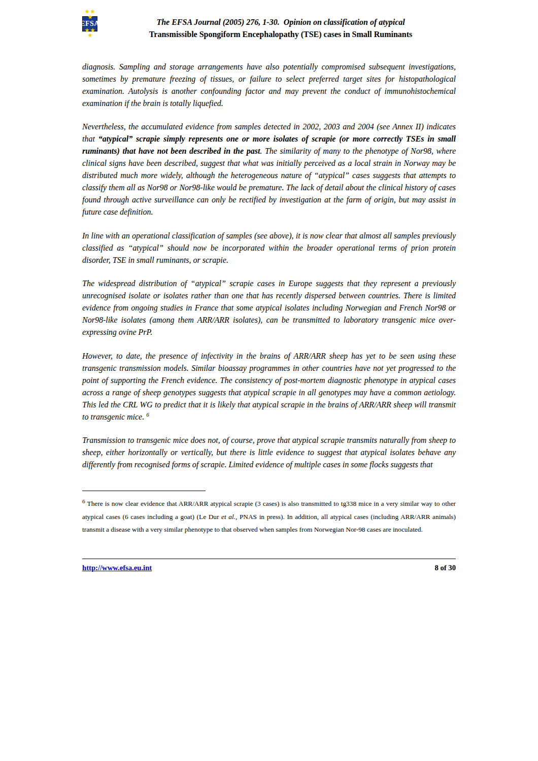★ ★ ★ EFSA ★ ★ ★
The EFSA Journal (2005) 276, 1-30. Opinion on classification of atypical
Transmissible Spongiform Encephalopathy (TSE) cases in Small Ruminants
diagnosis. Sampling and storage arrangements have also potentially compromised subsequent investigations, sometimes by premature freezing of tissues, or failure to select preferred target sites for histopathological examination. Autolysis is another confounding factor and may prevent the conduct of immunohistochemical examination if the brain is totally liquefied.
Nevertheless, the accumulated evidence from samples detected in 2002, 2003 and 2004 (see Annex II) indicates that “atypical” scrapie simply represents one or more isolates of scrapie (or more correctly TSEs in small ruminants) that have not been described in the past. The similarity of many to the phenotype of Nor98, where clinical signs have been described, suggest that what was initially perceived as a local strain in Norway may be distributed much more widely, although the heterogeneous nature of “atypical” cases suggests that attempts to classify them all as Nor98 or Nor98-like would be premature. The lack of detail about the clinical history of cases found through active surveillance can only be rectified by investigation at the farm of origin, but may assist in future case definition.
In line with an operational classification of samples (see above), it is now clear that almost all samples previously classified as “atypical” should now be incorporated within the broader operational terms of prion protein disorder, TSE in small ruminants, or scrapie.
The widespread distribution of “atypical” scrapie cases in Europe suggests that they represent a previously unrecognised isolate or isolates rather than one that has recently dispersed between countries. There is limited evidence from ongoing studies in France that some atypical isolates including Norwegian and French Nor98 or Nor98-like isolates (among them ARR/ARR isolates), can be transmitted to laboratory transgenic mice over-expressing ovine PrP.
However, to date, the presence of infectivity in the brains of ARR/ARR sheep has yet to be seen using these transgenic transmission models. Similar bioassay programmes in other countries have not yet progressed to the point of supporting the French evidence. The consistency of post-mortem diagnostic phenotype in atypical cases across a range of sheep genotypes suggests that atypical scrapie in all genotypes may have a common aetiology. This led the CRL WG to predict that it is likely that atypical scrapie in the brains of ARR/ARR sheep will transmit to transgenic mice. 6
Transmission to transgenic mice does not, of course, prove that atypical scrapie transmits naturally from sheep to sheep, either horizontally or vertically, but there is little evidence to suggest that atypical isolates behave any differently from recognised forms of scrapie. Limited evidence of multiple cases in some flocks suggests that
6 There is now clear evidence that ARR/ARR atypical scrapie (3 cases) is also transmitted to tg338 mice in a very similar way to other atypical cases (6 cases including a goat) (Le Dur et al., PNAS in press). In addition, all atypical cases (including ARR/ARR animals) transmit a disease with a very similar phenotype to that observed when samples from Norwegian Nor-98 cases are inoculated.
http://www.efsa.eu.int 8 of 30